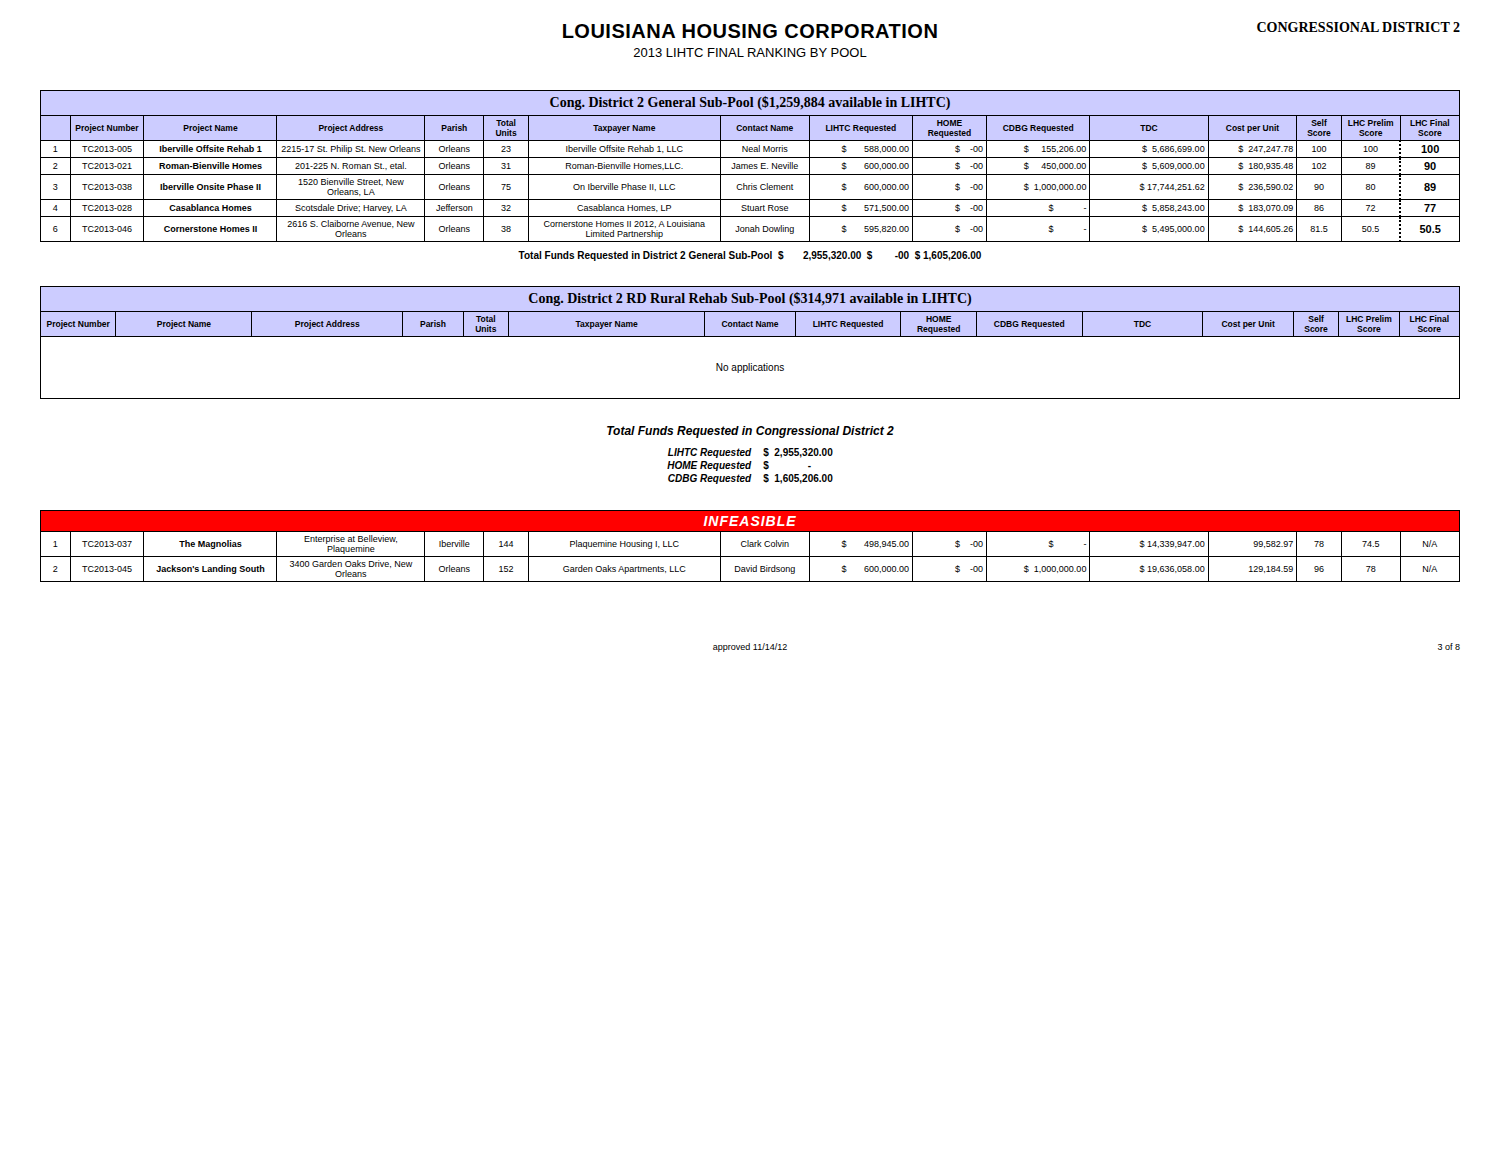CONGRESSIONAL DISTRICT 2
LOUISIANA HOUSING CORPORATION
2013 LIHTC FINAL RANKING BY POOL
| Cong. District 2 General Sub-Pool ($1,259,884 available in LIHTC) |
| | Project Number | Project Name | Project Address | Parish | Total Units | Taxpayer Name | Contact Name | LIHTC Requested | HOME Requested | CDBG Requested | TDC | Cost per Unit | Self Score | LHC Prelim Score | LHC Final Score |
| 1 | TC2013-005 | Iberville Offsite Rehab 1 | 2215-17 St. Philip St. New Orleans | Orleans | 23 | Iberville Offsite Rehab 1, LLC | Neal Morris | $ 588,000.00 | $ -00 | $ 155,206.00 | $ 5,686,699.00 | $ 247,247.78 | 100 | 100 | 100 |
| 2 | TC2013-021 | Roman-Bienville Homes | 201-225 N. Roman St., etal. | Orleans | 31 | Roman-Bienville Homes,LLC. | James E. Neville | $ 600,000.00 | $ -00 | $ 450,000.00 | $ 5,609,000.00 | $ 180,935.48 | 102 | 89 | 90 |
| 3 | TC2013-038 | Iberville Onsite Phase II | 1520 Bienville Street, New Orleans, LA | Orleans | 75 | On Iberville Phase II, LLC | Chris Clement | $ 600,000.00 | $ -00 | $ 1,000,000.00 | $ 17,744,251.62 | $ 236,590.02 | 90 | 80 | 89 |
| 4 | TC2013-028 | Casablanca Homes | Scotsdale Drive; Harvey, LA | Jefferson | 32 | Casablanca Homes, LP | Stuart Rose | $ 571,500.00 | $ -00 | $ - | $ 5,858,243.00 | $ 183,070.09 | 86 | 72 | 77 |
| 6 | TC2013-046 | Cornerstone Homes II | 2616 S. Claiborne Avenue, New Orleans | Orleans | 38 | Cornerstone Homes II 2012, A Louisiana Limited Partnership | Jonah Dowling | $ 595,820.00 | $ -00 | $ - | $ 5,495,000.00 | $ 144,605.26 | 81.5 | 50.5 | 50.5 |
Total Funds Requested in District 2 General Sub-Pool $ 2,955,320.00 $ -00 $ 1,605,206.00
| Cong. District 2 RD Rural Rehab Sub-Pool ($314,971 available in LIHTC) |
| Project Number | Project Name | Project Address | Parish | Total Units | Taxpayer Name | Contact Name | LIHTC Requested | HOME Requested | CDBG Requested | TDC | Cost per Unit | Self Score | LHC Prelim Score | LHC Final Score |
| No applications |
Total Funds Requested in Congressional District 2
| LIHTC Requested | $ 2,955,320.00 |
| HOME Requested | $ - |
| CDBG Requested | $ 1,605,206.00 |
| INFEASIBLE |
| 1 | TC2013-037 | The Magnolias | Enterprise at Belleview, Plaquemine | Iberville | 144 | Plaquemine Housing I, LLC | Clark Colvin | $ 498,945.00 | $ -00 | $ - | $ 14,339,947.00 | 99,582.97 | 78 | 74.5 | N/A |
| 2 | TC2013-045 | Jackson's Landing South | 3400 Garden Oaks Drive, New Orleans | Orleans | 152 | Garden Oaks Apartments, LLC | David Birdsong | $ 600,000.00 | $ -00 | $ 1,000,000.00 | $ 19,636,058.00 | 129,184.59 | 96 | 78 | N/A |
approved 11/14/12 3 of 8